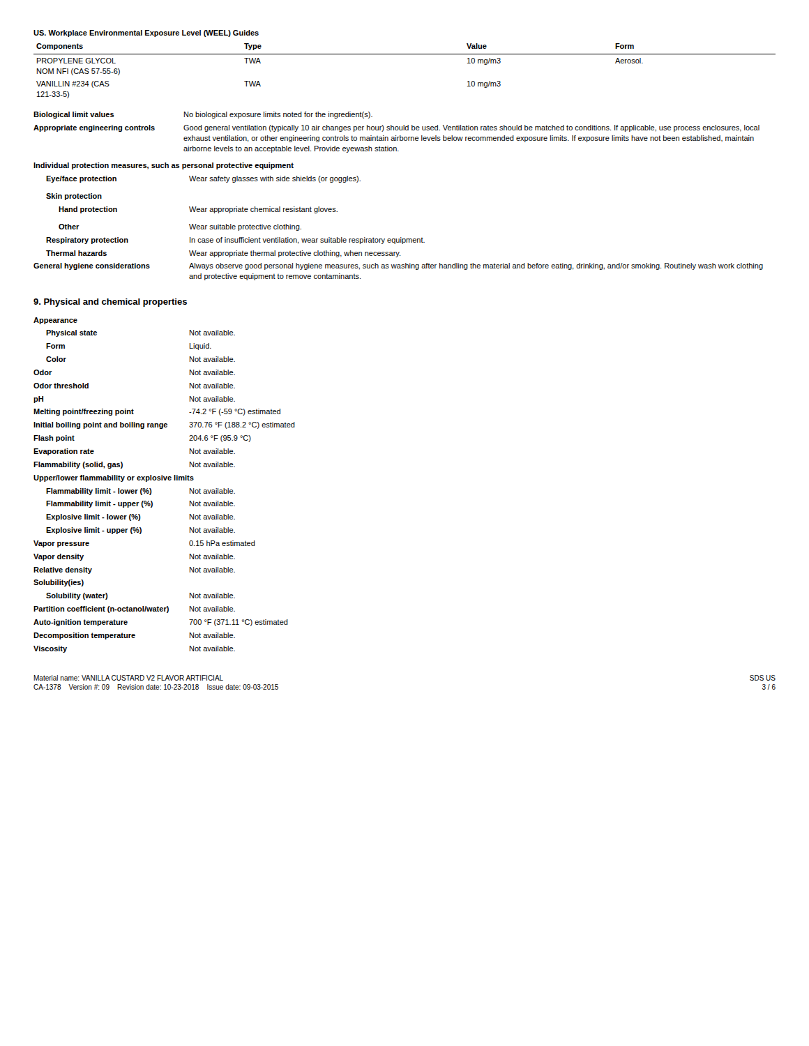US. Workplace Environmental Exposure Level (WEEL) Guides
| Components | Type | Value | Form |
| --- | --- | --- | --- |
| PROPYLENE GLYCOL NOM NFI (CAS 57-55-6) | TWA | 10 mg/m3 | Aerosol. |
| VANILLIN #234 (CAS 121-33-5) | TWA | 10 mg/m3 | |
| Biological limit values | No biological exposure limits noted for the ingredient(s). |
| Appropriate engineering controls | Good general ventilation (typically 10 air changes per hour) should be used. Ventilation rates should be matched to conditions. If applicable, use process enclosures, local exhaust ventilation, or other engineering controls to maintain airborne levels below recommended exposure limits. If exposure limits have not been established, maintain airborne levels to an acceptable level. Provide eyewash station. |
Individual protection measures, such as personal protective equipment
| Eye/face protection | Wear safety glasses with side shields (or goggles). |
| Skin protection | |
| Hand protection | Wear appropriate chemical resistant gloves. |
| Other | Wear suitable protective clothing. |
| Respiratory protection | In case of insufficient ventilation, wear suitable respiratory equipment. |
| Thermal hazards | Wear appropriate thermal protective clothing, when necessary. |
| General hygiene considerations | Always observe good personal hygiene measures, such as washing after handling the material and before eating, drinking, and/or smoking. Routinely wash work clothing and protective equipment to remove contaminants. |
9. Physical and chemical properties
| Appearance | |
| Physical state | Not available. |
| Form | Liquid. |
| Color | Not available. |
| Odor | Not available. |
| Odor threshold | Not available. |
| pH | Not available. |
| Melting point/freezing point | -74.2 °F (-59 °C) estimated |
| Initial boiling point and boiling range | 370.76 °F (188.2 °C) estimated |
| Flash point | 204.6 °F (95.9 °C) |
| Evaporation rate | Not available. |
| Flammability (solid, gas) | Not available. |
| Upper/lower flammability or explosive limits |
| Flammability limit - lower (%) | Not available. |
| Flammability limit - upper (%) | Not available. |
| Explosive limit - lower (%) | Not available. |
| Explosive limit - upper (%) | Not available. |
| Vapor pressure | 0.15 hPa estimated |
| Vapor density | Not available. |
| Relative density | Not available. |
| Solubility(ies) | |
| Solubility (water) | Not available. |
| Partition coefficient (n-octanol/water) | Not available. |
| Auto-ignition temperature | 700 °F (371.11 °C) estimated |
| Decomposition temperature | Not available. |
| Viscosity | Not available. |
Material name: VANILLA CUSTARD V2 FLAVOR ARTIFICIAL
SDS US
CA-1378 Version #: 09 Revision date: 10-23-2018 Issue date: 09-03-2015
3 / 6